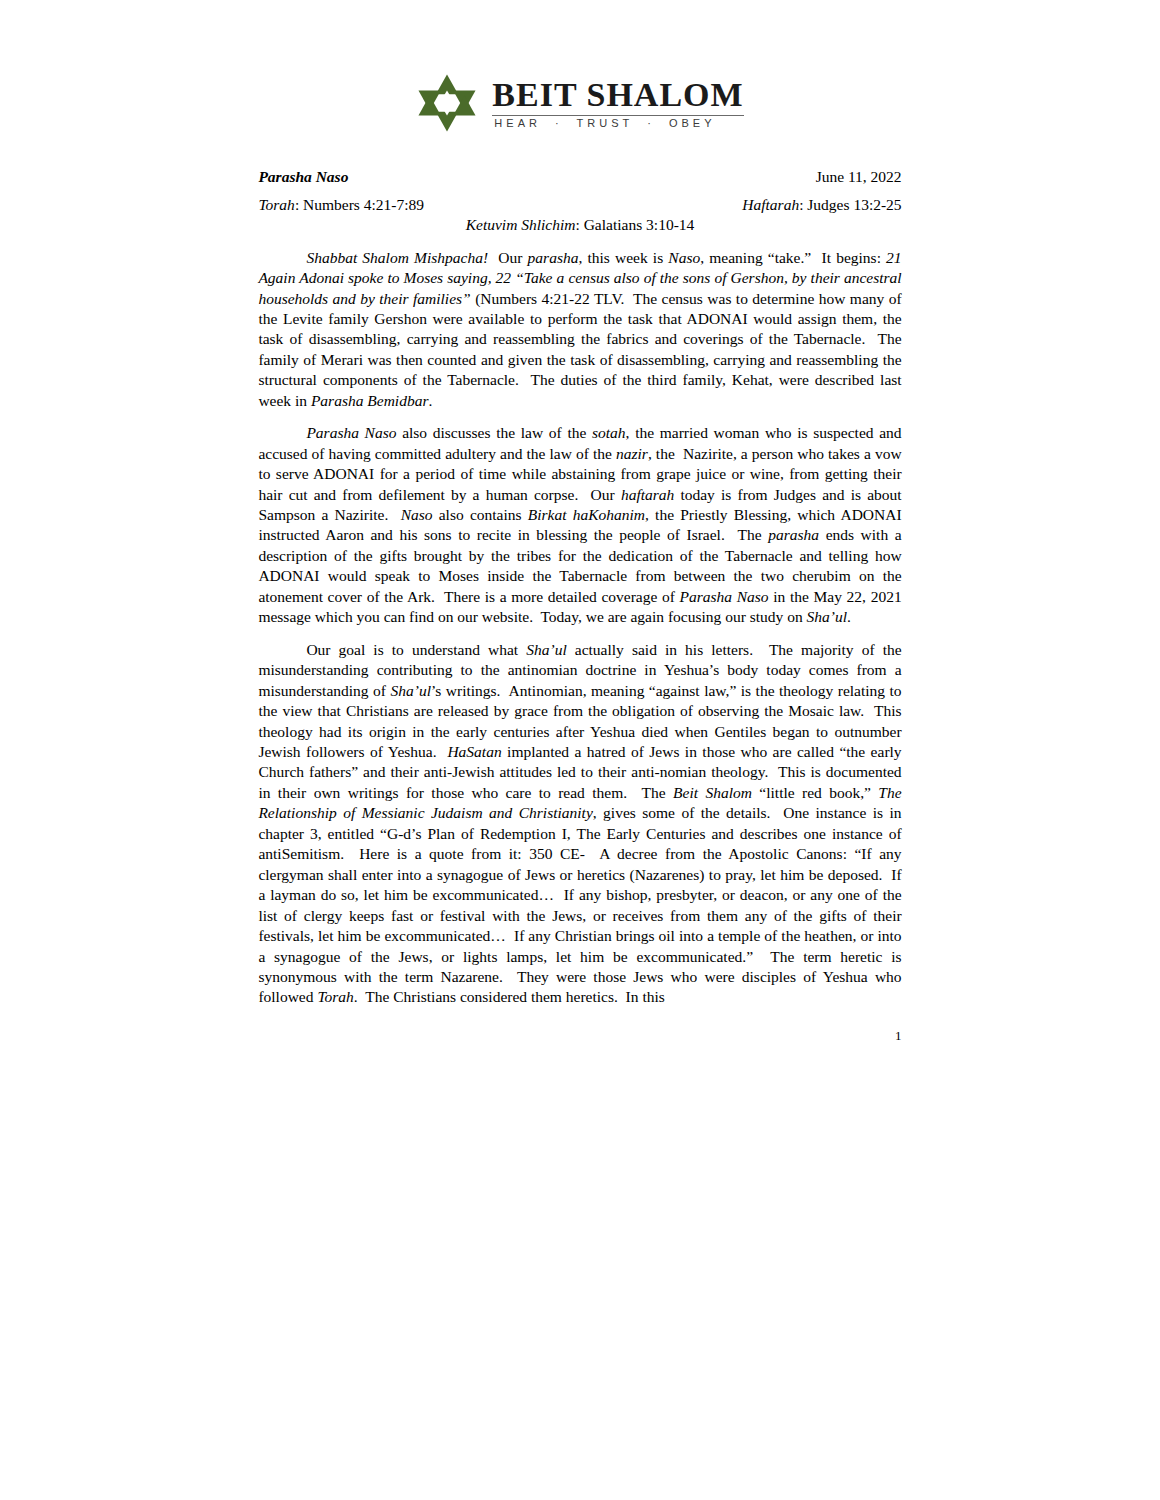BEIT SHALOM
HEAR · TRUST · OBEY
Parasha Naso June 11, 2022
Torah: Numbers 4:21-7:89 Haftarah: Judges 13:2-25
Ketuvim Shlichim: Galatians 3:10-14
Shabbat Shalom Mishpacha! Our parasha, this week is Naso, meaning “take.” It begins: 21 Again Adonai spoke to Moses saying, 22 “Take a census also of the sons of Gershon, by their ancestral households and by their families” (Numbers 4:21-22 TLV. The census was to determine how many of the Levite family Gershon were available to perform the task that ADONAI would assign them, the task of disassembling, carrying and reassembling the fabrics and coverings of the Tabernacle. The family of Merari was then counted and given the task of disassembling, carrying and reassembling the structural components of the Tabernacle. The duties of the third family, Kehat, were described last week in Parasha Bemidbar.
Parasha Naso also discusses the law of the sotah, the married woman who is suspected and accused of having committed adultery and the law of the nazir, the Nazirite, a person who takes a vow to serve ADONAI for a period of time while abstaining from grape juice or wine, from getting their hair cut and from defilement by a human corpse. Our haftarah today is from Judges and is about Sampson a Nazirite. Naso also contains Birkat haKohanim, the Priestly Blessing, which ADONAI instructed Aaron and his sons to recite in blessing the people of Israel. The parasha ends with a description of the gifts brought by the tribes for the dedication of the Tabernacle and telling how ADONAI would speak to Moses inside the Tabernacle from between the two cherubim on the atonement cover of the Ark. There is a more detailed coverage of Parasha Naso in the May 22, 2021 message which you can find on our website. Today, we are again focusing our study on Sha’ul.
Our goal is to understand what Sha’ul actually said in his letters. The majority of the misunderstanding contributing to the antinomian doctrine in Yeshua’s body today comes from a misunderstanding of Sha’ul’s writings. Antinomian, meaning “against law,” is the theology relating to the view that Christians are released by grace from the obligation of observing the Mosaic law. This theology had its origin in the early centuries after Yeshua died when Gentiles began to outnumber Jewish followers of Yeshua. HaSatan implanted a hatred of Jews in those who are called “the early Church fathers” and their anti-Jewish attitudes led to their anti-nomian theology. This is documented in their own writings for those who care to read them. The Beit Shalom “little red book,” The Relationship of Messianic Judaism and Christianity, gives some of the details. One instance is in chapter 3, entitled “G-d’s Plan of Redemption I, The Early Centuries and describes one instance of antiSemitism. Here is a quote from it: 350 CE- A decree from the Apostolic Canons: “If any clergyman shall enter into a synagogue of Jews or heretics (Nazarenes) to pray, let him be deposed. If a layman do so, let him be excommunicated… If any bishop, presbyter, or deacon, or any one of the list of clergy keeps fast or festival with the Jews, or receives from them any of the gifts of their festivals, let him be excommunicated… If any Christian brings oil into a temple of the heathen, or into a synagogue of the Jews, or lights lamps, let him be excommunicated.” The term heretic is synonymous with the term Nazarene. They were those Jews who were disciples of Yeshua who followed Torah. The Christians considered them heretics. In this
1